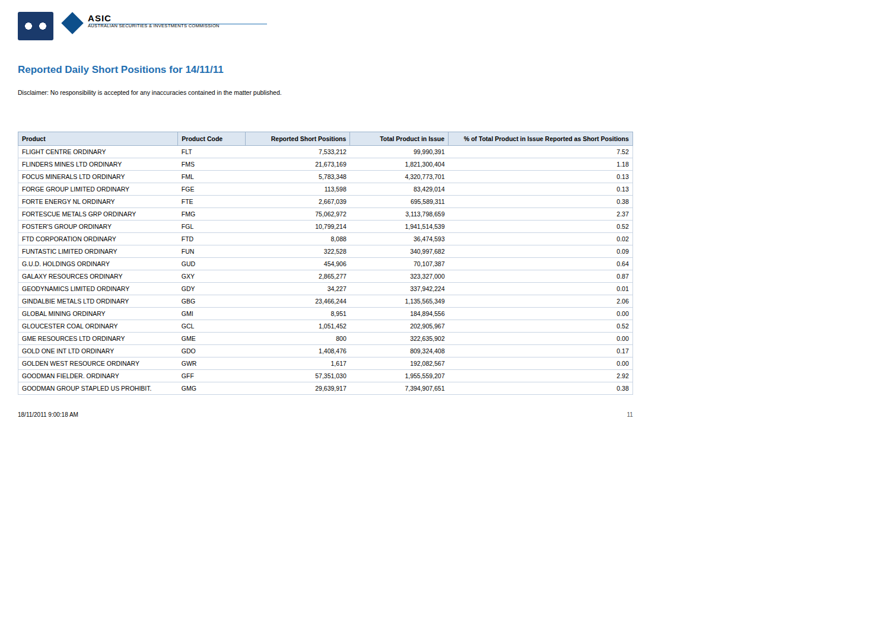ASIC
Australian Securities & Investments Commission
Reported Daily Short Positions for 14/11/11
Disclaimer: No responsibility is accepted for any inaccuracies contained in the matter published.
| Product | Product Code | Reported Short Positions | Total Product in Issue | % of Total Product in Issue Reported as Short Positions |
| --- | --- | --- | --- | --- |
| FLIGHT CENTRE ORDINARY | FLT | 7,533,212 | 99,990,391 | 7.52 |
| FLINDERS MINES LTD ORDINARY | FMS | 21,673,169 | 1,821,300,404 | 1.18 |
| FOCUS MINERALS LTD ORDINARY | FML | 5,783,348 | 4,320,773,701 | 0.13 |
| FORGE GROUP LIMITED ORDINARY | FGE | 113,598 | 83,429,014 | 0.13 |
| FORTE ENERGY NL ORDINARY | FTE | 2,667,039 | 695,589,311 | 0.38 |
| FORTESCUE METALS GRP ORDINARY | FMG | 75,062,972 | 3,113,798,659 | 2.37 |
| FOSTER'S GROUP ORDINARY | FGL | 10,799,214 | 1,941,514,539 | 0.52 |
| FTD CORPORATION ORDINARY | FTD | 8,088 | 36,474,593 | 0.02 |
| FUNTASTIC LIMITED ORDINARY | FUN | 322,528 | 340,997,682 | 0.09 |
| G.U.D. HOLDINGS ORDINARY | GUD | 454,906 | 70,107,387 | 0.64 |
| GALAXY RESOURCES ORDINARY | GXY | 2,865,277 | 323,327,000 | 0.87 |
| GEODYNAMICS LIMITED ORDINARY | GDY | 34,227 | 337,942,224 | 0.01 |
| GINDALBIE METALS LTD ORDINARY | GBG | 23,466,244 | 1,135,565,349 | 2.06 |
| GLOBAL MINING ORDINARY | GMI | 8,951 | 184,894,556 | 0.00 |
| GLOUCESTER COAL ORDINARY | GCL | 1,051,452 | 202,905,967 | 0.52 |
| GME RESOURCES LTD ORDINARY | GME | 800 | 322,635,902 | 0.00 |
| GOLD ONE INT LTD ORDINARY | GDO | 1,408,476 | 809,324,408 | 0.17 |
| GOLDEN WEST RESOURCE ORDINARY | GWR | 1,617 | 192,082,567 | 0.00 |
| GOODMAN FIELDER. ORDINARY | GFF | 57,351,030 | 1,955,559,207 | 2.92 |
| GOODMAN GROUP STAPLED US PROHIBIT. | GMG | 29,639,917 | 7,394,907,651 | 0.38 |
18/11/2011 9:00:18 AM 11